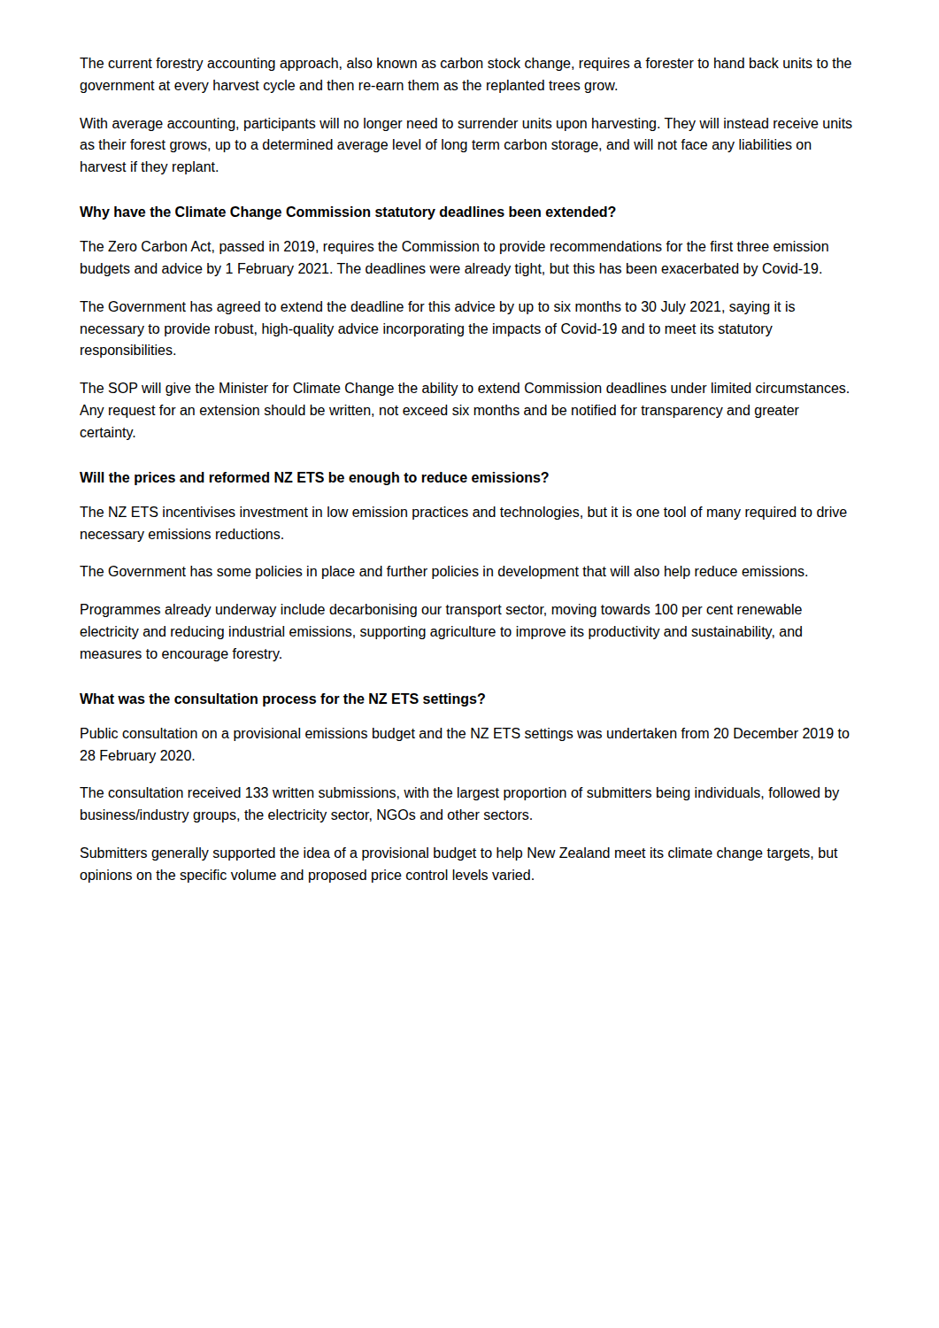The current forestry accounting approach, also known as carbon stock change, requires a forester to hand back units to the government at every harvest cycle and then re-earn them as the replanted trees grow.
With average accounting, participants will no longer need to surrender units upon harvesting. They will instead receive units as their forest grows, up to a determined average level of long term carbon storage, and will not face any liabilities on harvest if they replant.
Why have the Climate Change Commission statutory deadlines been extended?
The Zero Carbon Act, passed in 2019, requires the Commission to provide recommendations for the first three emission budgets and advice by 1 February 2021. The deadlines were already tight, but this has been exacerbated by Covid-19.
The Government has agreed to extend the deadline for this advice by up to six months to 30 July 2021, saying it is necessary to provide robust, high-quality advice incorporating the impacts of Covid-19 and to meet its statutory responsibilities.
The SOP will give the Minister for Climate Change the ability to extend Commission deadlines under limited circumstances. Any request for an extension should be written, not exceed six months and be notified for transparency and greater certainty.
Will the prices and reformed NZ ETS be enough to reduce emissions?
The NZ ETS incentivises investment in low emission practices and technologies, but it is one tool of many required to drive necessary emissions reductions.
The Government has some policies in place and further policies in development that will also help reduce emissions.
Programmes already underway include decarbonising our transport sector, moving towards 100 per cent renewable electricity and reducing industrial emissions, supporting agriculture to improve its productivity and sustainability, and measures to encourage forestry.
What was the consultation process for the NZ ETS settings?
Public consultation on a provisional emissions budget and the NZ ETS settings was undertaken from 20 December 2019 to 28 February 2020.
The consultation received 133 written submissions, with the largest proportion of submitters being individuals, followed by business/industry groups, the electricity sector, NGOs and other sectors.
Submitters generally supported the idea of a provisional budget to help New Zealand meet its climate change targets, but opinions on the specific volume and proposed price control levels varied.